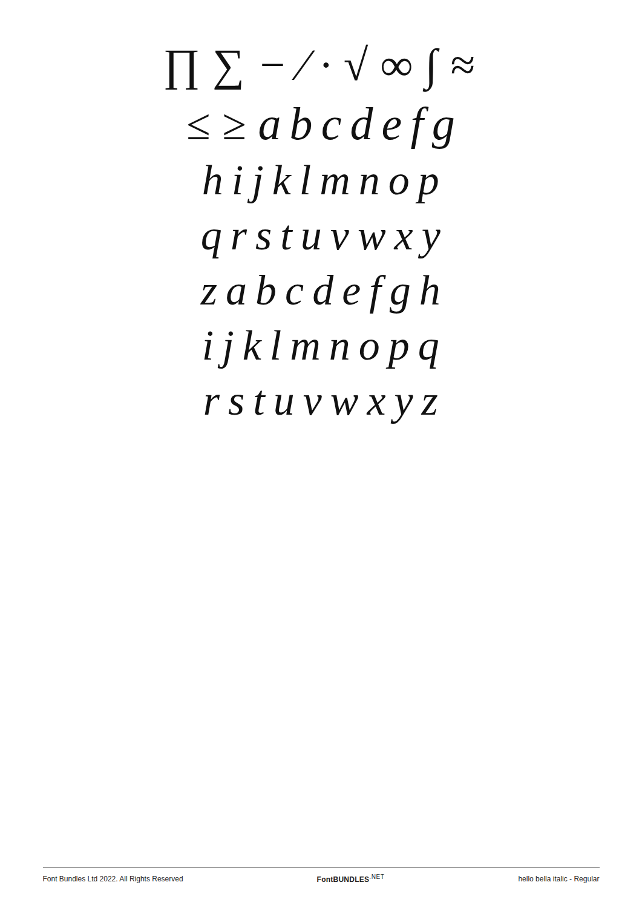∏∑−∕∙√∞∫≈
≤≥abcdefg
hijklmnop
qrstuvwxy
zabcdefgh
ijklmnopq
rstuvwxyz
Font Bundles Ltd 2022. All Rights Reserved
FontBUNDLES.NET
hello bella italic - Regular